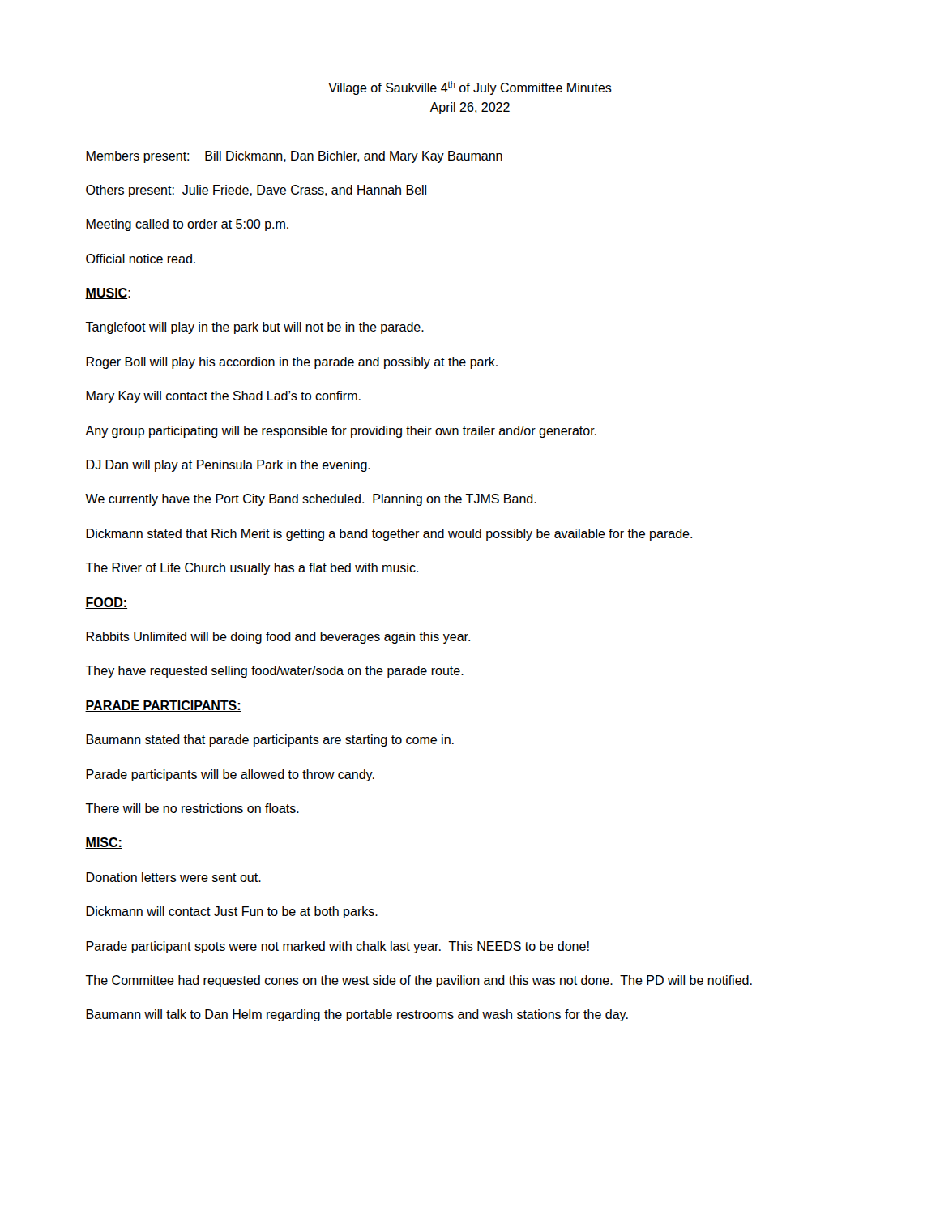Village of Saukville 4th of July Committee Minutes
April 26, 2022
Members present: Bill Dickmann, Dan Bichler, and Mary Kay Baumann
Others present: Julie Friede, Dave Crass, and Hannah Bell
Meeting called to order at 5:00 p.m.
Official notice read.
MUSIC
:
Tanglefoot will play in the park but will not be in the parade.
Roger Boll will play his accordion in the parade and possibly at the park.
Mary Kay will contact the Shad Lad’s to confirm.
Any group participating will be responsible for providing their own trailer and/or generator.
DJ Dan will play at Peninsula Park in the evening.
We currently have the Port City Band scheduled. Planning on the TJMS Band.
Dickmann stated that Rich Merit is getting a band together and would possibly be available for the parade.
The River of Life Church usually has a flat bed with music.
FOOD:
Rabbits Unlimited will be doing food and beverages again this year.
They have requested selling food/water/soda on the parade route.
PARADE PARTICIPANTS:
Baumann stated that parade participants are starting to come in.
Parade participants will be allowed to throw candy.
There will be no restrictions on floats.
MISC:
Donation letters were sent out.
Dickmann will contact Just Fun to be at both parks.
Parade participant spots were not marked with chalk last year. This NEEDS to be done!
The Committee had requested cones on the west side of the pavilion and this was not done. The PD will be notified.
Baumann will talk to Dan Helm regarding the portable restrooms and wash stations for the day.